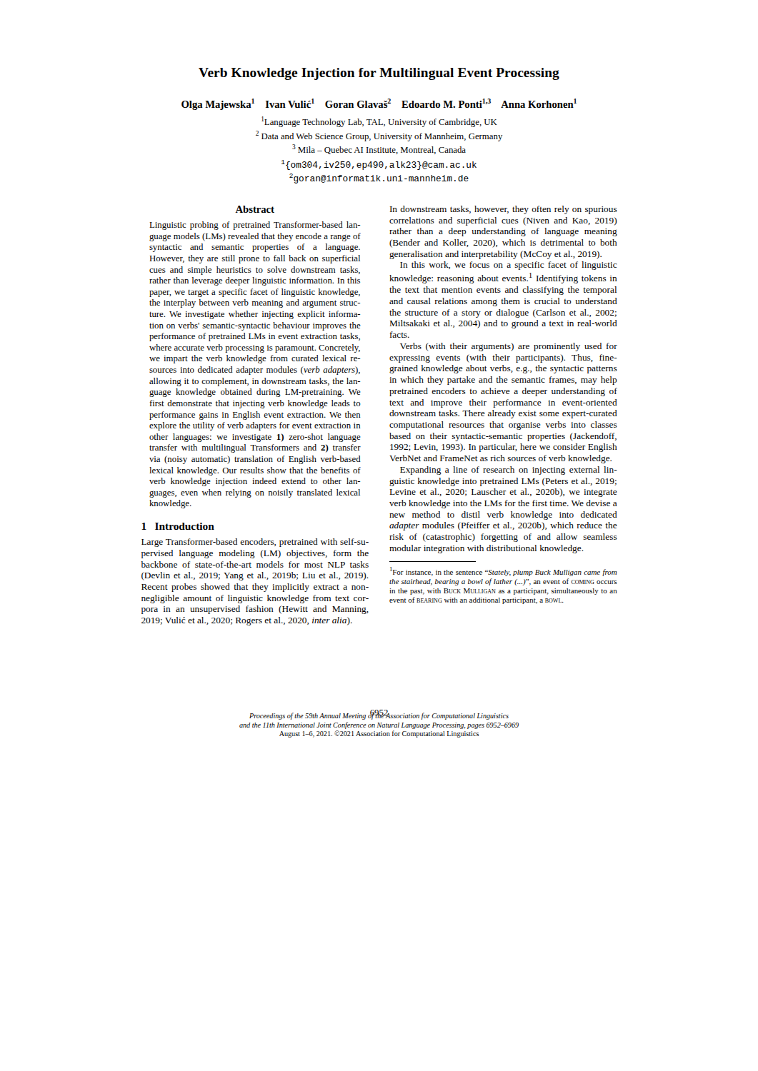Verb Knowledge Injection for Multilingual Event Processing
Olga Majewska1 Ivan Vulić1 Goran Glavaš2 Edoardo M. Ponti1,3 Anna Korhonen1
1Language Technology Lab, TAL, University of Cambridge, UK
2 Data and Web Science Group, University of Mannheim, Germany
3 Mila – Quebec AI Institute, Montreal, Canada
1{om304,iv250,ep490,alk23}@cam.ac.uk
2goran@informatik.uni-mannheim.de
Abstract
Linguistic probing of pretrained Transformer-based language models (LMs) revealed that they encode a range of syntactic and semantic properties of a language. However, they are still prone to fall back on superficial cues and simple heuristics to solve downstream tasks, rather than leverage deeper linguistic information. In this paper, we target a specific facet of linguistic knowledge, the interplay between verb meaning and argument structure. We investigate whether injecting explicit information on verbs' semantic-syntactic behaviour improves the performance of pretrained LMs in event extraction tasks, where accurate verb processing is paramount. Concretely, we impart the verb knowledge from curated lexical resources into dedicated adapter modules (verb adapters), allowing it to complement, in downstream tasks, the language knowledge obtained during LM-pretraining. We first demonstrate that injecting verb knowledge leads to performance gains in English event extraction. We then explore the utility of verb adapters for event extraction in other languages: we investigate 1) zero-shot language transfer with multilingual Transformers and 2) transfer via (noisy automatic) translation of English verb-based lexical knowledge. Our results show that the benefits of verb knowledge injection indeed extend to other languages, even when relying on noisily translated lexical knowledge.
1 Introduction
Large Transformer-based encoders, pretrained with self-supervised language modeling (LM) objectives, form the backbone of state-of-the-art models for most NLP tasks (Devlin et al., 2019; Yang et al., 2019b; Liu et al., 2019). Recent probes showed that they implicitly extract a non-negligible amount of linguistic knowledge from text corpora in an unsupervised fashion (Hewitt and Manning, 2019; Vulić et al., 2020; Rogers et al., 2020, inter alia).
In downstream tasks, however, they often rely on spurious correlations and superficial cues (Niven and Kao, 2019) rather than a deep understanding of language meaning (Bender and Koller, 2020), which is detrimental to both generalisation and interpretability (McCoy et al., 2019).
In this work, we focus on a specific facet of linguistic knowledge: reasoning about events.1 Identifying tokens in the text that mention events and classifying the temporal and causal relations among them is crucial to understand the structure of a story or dialogue (Carlson et al., 2002; Miltsakaki et al., 2004) and to ground a text in real-world facts.
Verbs (with their arguments) are prominently used for expressing events (with their participants). Thus, fine-grained knowledge about verbs, e.g., the syntactic patterns in which they partake and the semantic frames, may help pretrained encoders to achieve a deeper understanding of text and improve their performance in event-oriented downstream tasks. There already exist some expert-curated computational resources that organise verbs into classes based on their syntactic-semantic properties (Jackendoff, 1992; Levin, 1993). In particular, here we consider English VerbNet and FrameNet as rich sources of verb knowledge.
Expanding a line of research on injecting external linguistic knowledge into pretrained LMs (Peters et al., 2019; Levine et al., 2020; Lauscher et al., 2020b), we integrate verb knowledge into the LMs for the first time. We devise a new method to distil verb knowledge into dedicated adapter modules (Pfeiffer et al., 2020b), which reduce the risk of (catastrophic) forgetting of and allow seamless modular integration with distributional knowledge.
1For instance, in the sentence “Stately, plump Buck Mulligan came from the stairhead, bearing a bowl of lather (...)”, an event of coming occurs in the past, with Buck Mulligan as a participant, simultaneously to an event of bearing with an additional participant, a bowl.
6952
Proceedings of the 59th Annual Meeting of the Association for Computational Linguistics
and the 11th International Joint Conference on Natural Language Processing, pages 6952–6969
August 1–6, 2021. ©2021 Association for Computational Linguistics